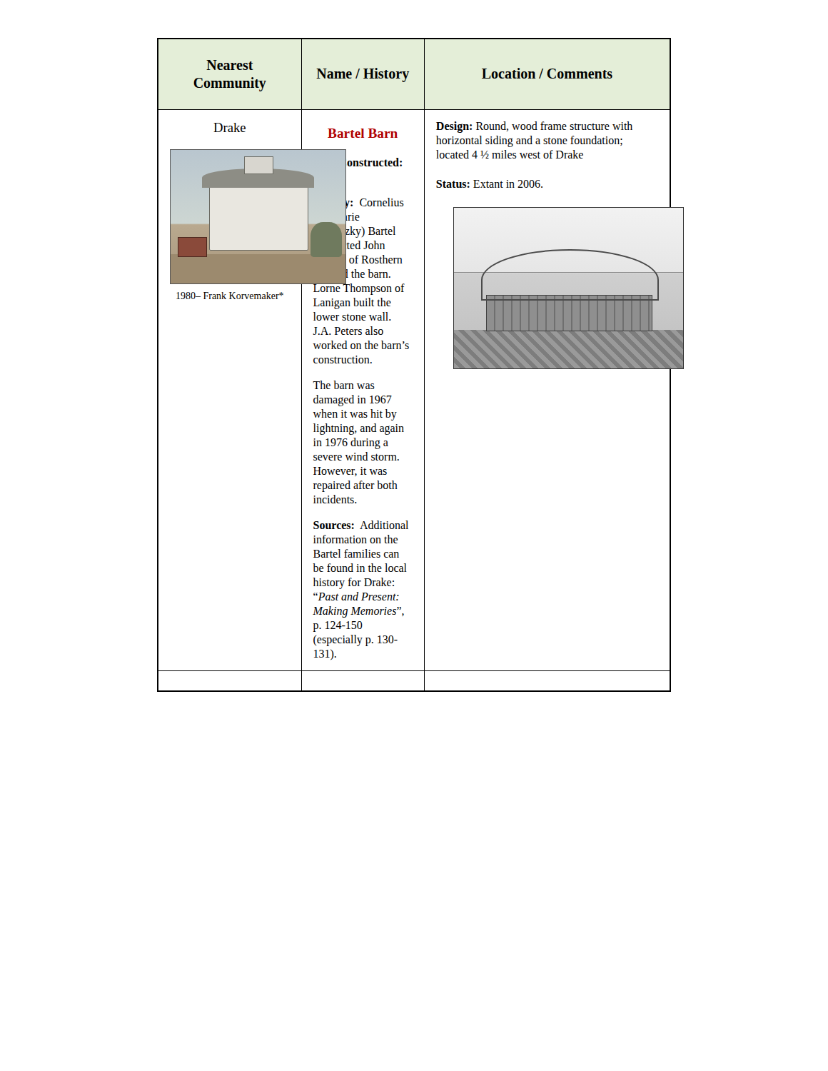| Nearest Community | Name / History | Location / Comments |
| --- | --- | --- |
| Drake 1980– Frank Korvemaker* | Bartel Barn Date Constructed: 1927 History: Cornelius and Marie (Sawatzky) Bartel contracted John Andres of Rosthern to build the barn. Lorne Thompson of Lanigan built the lower stone wall. J.A. Peters also worked on the barn’s construction. The barn was damaged in 1967 when it was hit by lightning, and again in 1976 during a severe wind storm. However, it was repaired after both incidents. Sources: Additional information on the Bartel families can be found in the local history for Drake: “ Past and Present: Making Memories ”, p. 124-150 (especially p. 130-131). | Design: Round, wood frame structure with horizontal siding and a stone foundation; located 4 ½ miles west of Drake Status: Extant in 2006. |